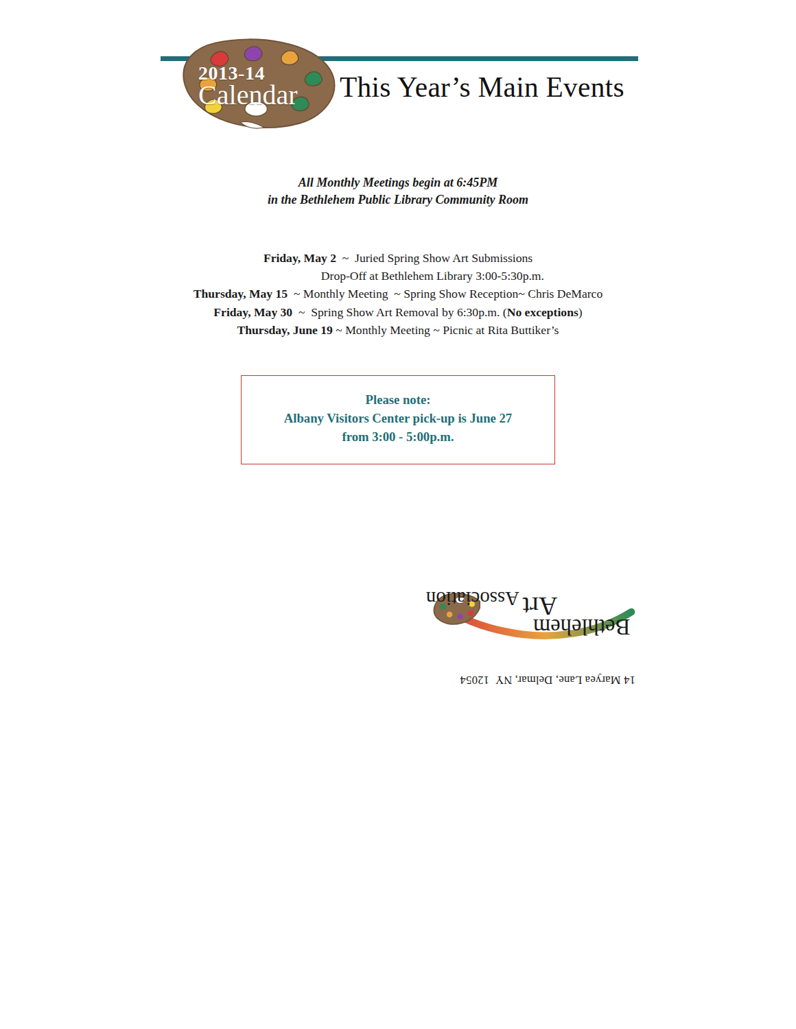2013-14
Calendar
This Year’s Main Events
All Monthly Meetings begin at 6:45PM
in the Bethlehem Public Library Community Room
Friday, May 2 ~ Juried Spring Show Art Submissions
Drop-Off at Bethlehem Library 3:00-5:30p.m.
Thursday, May 15 ~ Monthly Meeting ~ Spring Show Reception~ Chris DeMarco
Friday, May 30 ~ Spring Show Art Removal by 6:30p.m. (No exceptions)
Thursday, June 19 ~ Monthly Meeting ~ Picnic at Rita Buttiker’s
Please note:
Albany Visitors Center pick-up is June 27
from 3:00 - 5:00p.m.
14 Maryea Lane, Delmar, NY 12054
Bethlehem Art Association